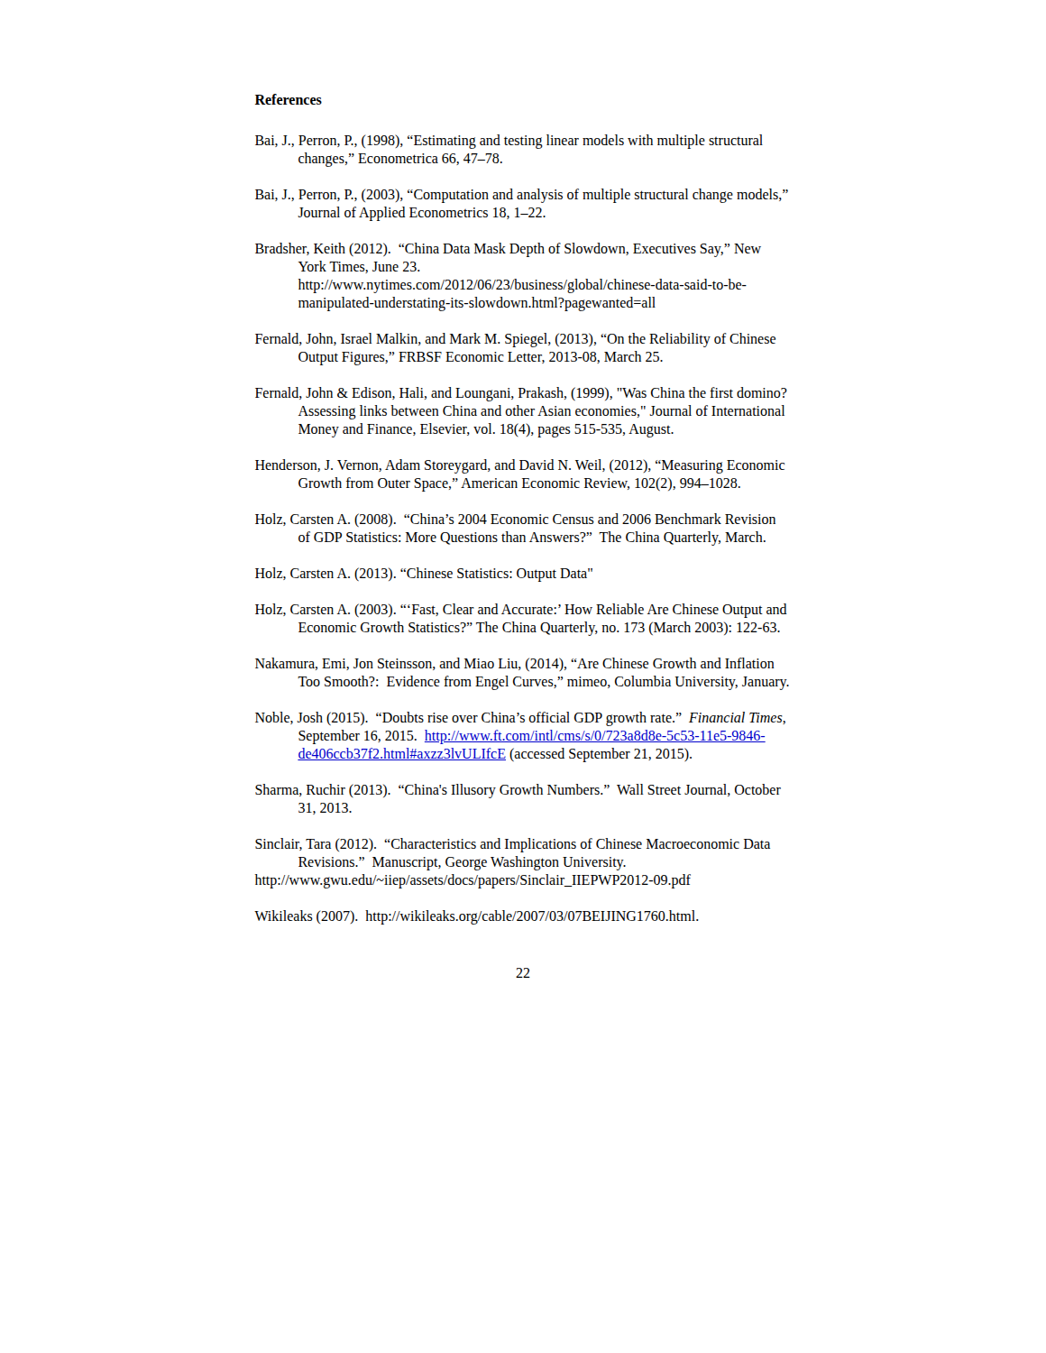References
Bai, J., Perron, P., (1998), “Estimating and testing linear models with multiple structural changes,” Econometrica 66, 47–78.
Bai, J., Perron, P., (2003), “Computation and analysis of multiple structural change models,” Journal of Applied Econometrics 18, 1–22.
Bradsher, Keith (2012). “China Data Mask Depth of Slowdown, Executives Say,” New York Times, June 23. http://www.nytimes.com/2012/06/23/business/global/chinese-data-said-to-be-manipulated-understating-its-slowdown.html?pagewanted=all
Fernald, John, Israel Malkin, and Mark M. Spiegel, (2013), “On the Reliability of Chinese Output Figures,” FRBSF Economic Letter, 2013-08, March 25.
Fernald, John & Edison, Hali, and Loungani, Prakash, (1999), "Was China the first domino? Assessing links between China and other Asian economies," Journal of International Money and Finance, Elsevier, vol. 18(4), pages 515-535, August.
Henderson, J. Vernon, Adam Storeygard, and David N. Weil, (2012), “Measuring Economic Growth from Outer Space,” American Economic Review, 102(2), 994–1028.
Holz, Carsten A. (2008). “China’s 2004 Economic Census and 2006 Benchmark Revision of GDP Statistics: More Questions than Answers?” The China Quarterly, March.
Holz, Carsten A. (2013). “Chinese Statistics: Output Data"
Holz, Carsten A. (2003). “‘Fast, Clear and Accurate:’ How Reliable Are Chinese Output and Economic Growth Statistics?” The China Quarterly, no. 173 (March 2003): 122-63.
Nakamura, Emi, Jon Steinsson, and Miao Liu, (2014), “Are Chinese Growth and Inflation Too Smooth?: Evidence from Engel Curves,” mimeo, Columbia University, January.
Noble, Josh (2015). “Doubts rise over China’s official GDP growth rate.” Financial Times, September 16, 2015. http://www.ft.com/intl/cms/s/0/723a8d8e-5c53-11e5-9846-de406ccb37f2.html#axzz3lvULIfcE (accessed September 21, 2015).
Sharma, Ruchir (2013). “China's Illusory Growth Numbers.” Wall Street Journal, October 31, 2013.
Sinclair, Tara (2012). “Characteristics and Implications of Chinese Macroeconomic Data Revisions.” Manuscript, George Washington University.
http://www.gwu.edu/~iiep/assets/docs/papers/Sinclair_IIEPWP2012-09.pdf
Wikileaks (2007). http://wikileaks.org/cable/2007/03/07BEIJING1760.html.
22